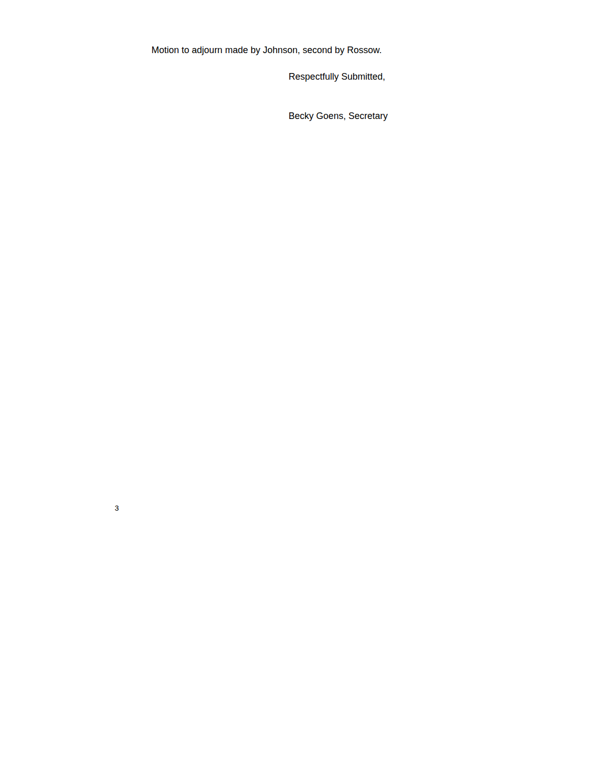Motion to adjourn made by Johnson, second by Rossow.
Respectfully Submitted,
Becky Goens, Secretary
3